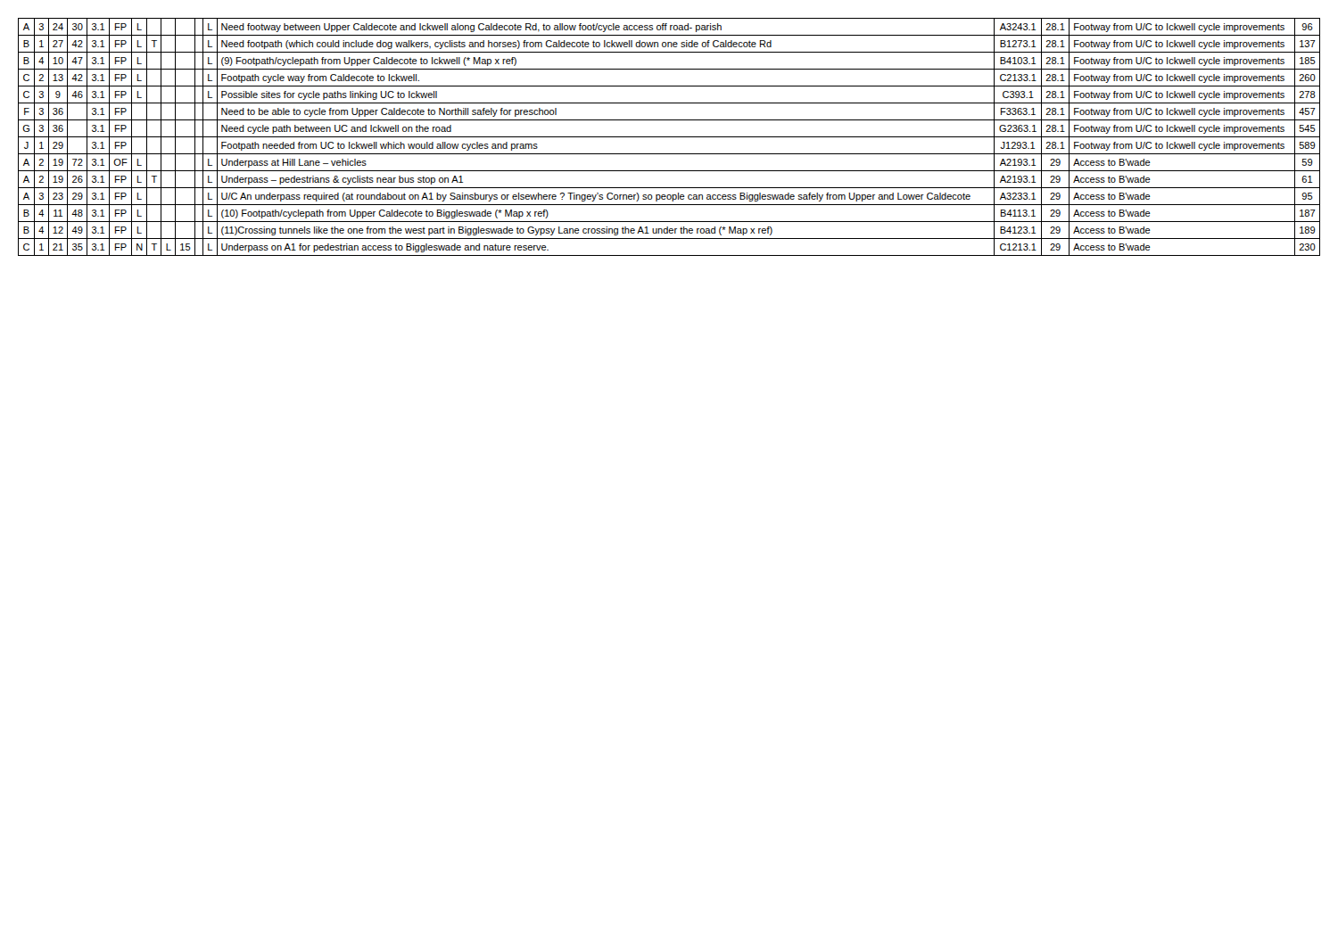| A | 3 | 24 | 30 | 3.1 | FP | L | | | | | L | Need footway between Upper Caldecote and Ickwell along Caldecote Rd, to allow foot/cycle access off road- parish | A3243.1 | 28.1 | Footway from U/C to Ickwell cycle improvements | 96 |
| B | 1 | 27 | 42 | 3.1 | FP | L | T | | | | L | Need footpath (which could include dog walkers, cyclists and horses) from Caldecote to Ickwell down one side of Caldecote Rd | B1273.1 | 28.1 | Footway from U/C to Ickwell cycle improvements | 137 |
| B | 4 | 10 | 47 | 3.1 | FP | L | | | | | L | (9) Footpath/cyclepath from Upper Caldecote to Ickwell (* Map x ref) | B4103.1 | 28.1 | Footway from U/C to Ickwell cycle improvements | 185 |
| C | 2 | 13 | 42 | 3.1 | FP | L | | | | | L | Footpath cycle way from Caldecote to Ickwell. | C2133.1 | 28.1 | Footway from U/C to Ickwell cycle improvements | 260 |
| C | 3 | 9 | 46 | 3.1 | FP | L | | | | | L | Possible sites for cycle paths linking UC to Ickwell | C393.1 | 28.1 | Footway from U/C to Ickwell cycle improvements | 278 |
| F | 3 | 36 | | 3.1 | FP | | | | | | | Need to be able to cycle from Upper Caldecote to Northill safely for preschool | F3363.1 | 28.1 | Footway from U/C to Ickwell cycle improvements | 457 |
| G | 3 | 36 | | 3.1 | FP | | | | | | | Need cycle path between UC and Ickwell on the road | G2363.1 | 28.1 | Footway from U/C to Ickwell cycle improvements | 545 |
| J | 1 | 29 | | 3.1 | FP | | | | | | | Footpath needed from UC to Ickwell which would allow cycles and prams | J1293.1 | 28.1 | Footway from U/C to Ickwell cycle improvements | 589 |
| A | 2 | 19 | 72 | 3.1 | OF | L | | | | | L | Underpass at Hill Lane – vehicles | A2193.1 | 29 | Access to B'wade | 59 |
| A | 2 | 19 | 26 | 3.1 | FP | L | T | | | | L | Underpass – pedestrians & cyclists near bus stop on A1 | A2193.1 | 29 | Access to B'wade | 61 |
| A | 3 | 23 | 29 | 3.1 | FP | L | | | | | L | U/C An underpass required (at roundabout on A1 by Sainsburys or elsewhere ? Tingey’s Corner) so people can access Biggleswade safely from Upper and Lower Caldecote | A3233.1 | 29 | Access to B'wade | 95 |
| B | 4 | 11 | 48 | 3.1 | FP | L | | | | | L | (10) Footpath/cyclepath from Upper Caldecote to Biggleswade (* Map x ref) | B4113.1 | 29 | Access to B'wade | 187 |
| B | 4 | 12 | 49 | 3.1 | FP | L | | | | | L | (11)Crossing tunnels like the one from the west part in Biggleswade to Gypsy Lane crossing the A1 under the road (* Map x ref) | B4123.1 | 29 | Access to B'wade | 189 |
| C | 1 | 21 | 35 | 3.1 | FP | N | T | L | 15 | | L | Underpass on A1 for pedestrian access to Biggleswade and nature reserve. | C1213.1 | 29 | Access to B'wade | 230 |